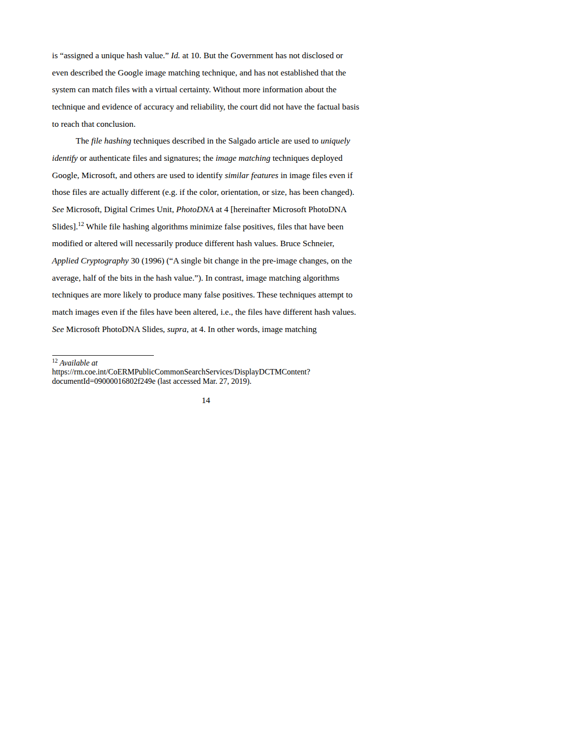is “assigned a unique hash value.” Id. at 10. But the Government has not disclosed or even described the Google image matching technique, and has not established that the system can match files with a virtual certainty. Without more information about the technique and evidence of accuracy and reliability, the court did not have the factual basis to reach that conclusion.
The file hashing techniques described in the Salgado article are used to uniquely identify or authenticate files and signatures; the image matching techniques deployed Google, Microsoft, and others are used to identify similar features in image files even if those files are actually different (e.g. if the color, orientation, or size, has been changed). See Microsoft, Digital Crimes Unit, PhotoDNA at 4 [hereinafter Microsoft PhotoDNA Slides].12 While file hashing algorithms minimize false positives, files that have been modified or altered will necessarily produce different hash values. Bruce Schneier, Applied Cryptography 30 (1996) (“A single bit change in the pre-image changes, on the average, half of the bits in the hash value.”). In contrast, image matching algorithms techniques are more likely to produce many false positives. These techniques attempt to match images even if the files have been altered, i.e., the files have different hash values. See Microsoft PhotoDNA Slides, supra, at 4. In other words, image matching
12 Available at
https://rm.coe.int/CoERMPublicCommonSearchServices/DisplayDCTMContent?documentId=09000016802f249e (last accessed Mar. 27, 2019).
14